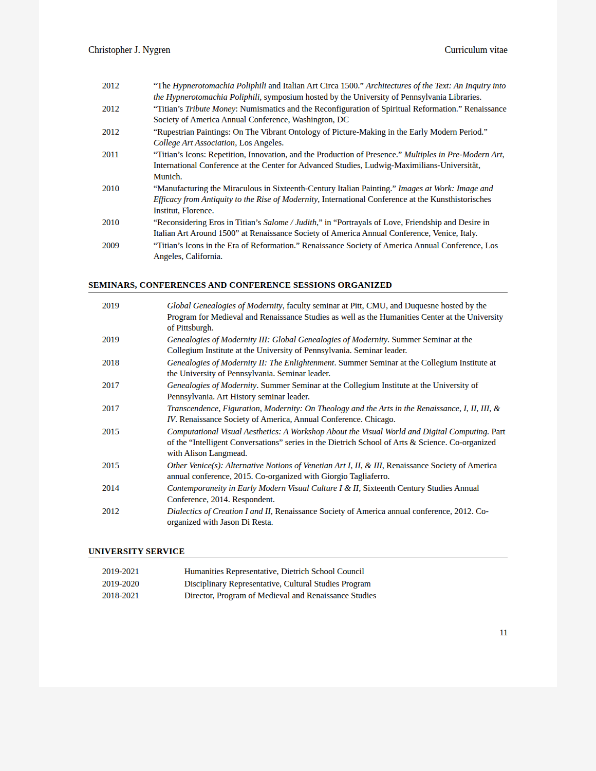Christopher J. Nygren Curriculum vitae
2012
“The Hypnerotomachia Poliphili and Italian Art Circa 1500.” Architectures of the Text: An Inquiry into the Hypnerotomachia Poliphili, symposium hosted by the University of Pennsylvania Libraries.
2012
“Titian’s Tribute Money: Numismatics and the Reconfiguration of Spiritual Reformation.” Renaissance Society of America Annual Conference, Washington, DC
2012
“Rupestrian Paintings: On The Vibrant Ontology of Picture-Making in the Early Modern Period.” College Art Association, Los Angeles.
2011
“Titian’s Icons: Repetition, Innovation, and the Production of Presence.” Multiples in Pre-Modern Art, International Conference at the Center for Advanced Studies, Ludwig-Maximilians-Universität, Munich.
2010
“Manufacturing the Miraculous in Sixteenth-Century Italian Painting.” Images at Work: Image and Efficacy from Antiquity to the Rise of Modernity, International Conference at the Kunsthistorisches Institut, Florence.
2010
“Reconsidering Eros in Titian’s Salome / Judith,” in “Portrayals of Love, Friendship and Desire in Italian Art Around 1500” at Renaissance Society of America Annual Conference, Venice, Italy.
2009
“Titian’s Icons in the Era of Reformation.” Renaissance Society of America Annual Conference, Los Angeles, California.
SEMINARS, CONFERENCES AND CONFERENCE SESSIONS ORGANIZED
2019
Global Genealogies of Modernity, faculty seminar at Pitt, CMU, and Duquesne hosted by the Program for Medieval and Renaissance Studies as well as the Humanities Center at the University of Pittsburgh.
2019
Genealogies of Modernity III: Global Genealogies of Modernity. Summer Seminar at the Collegium Institute at the University of Pennsylvania. Seminar leader.
2018
Genealogies of Modernity II: The Enlightenment. Summer Seminar at the Collegium Institute at the University of Pennsylvania. Seminar leader.
2017
Genealogies of Modernity. Summer Seminar at the Collegium Institute at the University of Pennsylvania. Art History seminar leader.
2017
Transcendence, Figuration, Modernity: On Theology and the Arts in the Renaissance, I, II, III, & IV. Renaissance Society of America, Annual Conference. Chicago.
2015
Computational Visual Aesthetics: A Workshop About the Visual World and Digital Computing. Part of the “Intelligent Conversations” series in the Dietrich School of Arts & Science. Co-organized with Alison Langmead.
2015
Other Venice(s): Alternative Notions of Venetian Art I, II, & III, Renaissance Society of America annual conference, 2015. Co-organized with Giorgio Tagliaferro.
2014
Contemporaneity in Early Modern Visual Culture I & II, Sixteenth Century Studies Annual Conference, 2014. Respondent.
2012
Dialectics of Creation I and II, Renaissance Society of America annual conference, 2012. Co-organized with Jason Di Resta.
UNIVERSITY SERVICE
2019-2021
Humanities Representative, Dietrich School Council
2019-2020
Disciplinary Representative, Cultural Studies Program
2018-2021
Director, Program of Medieval and Renaissance Studies
11